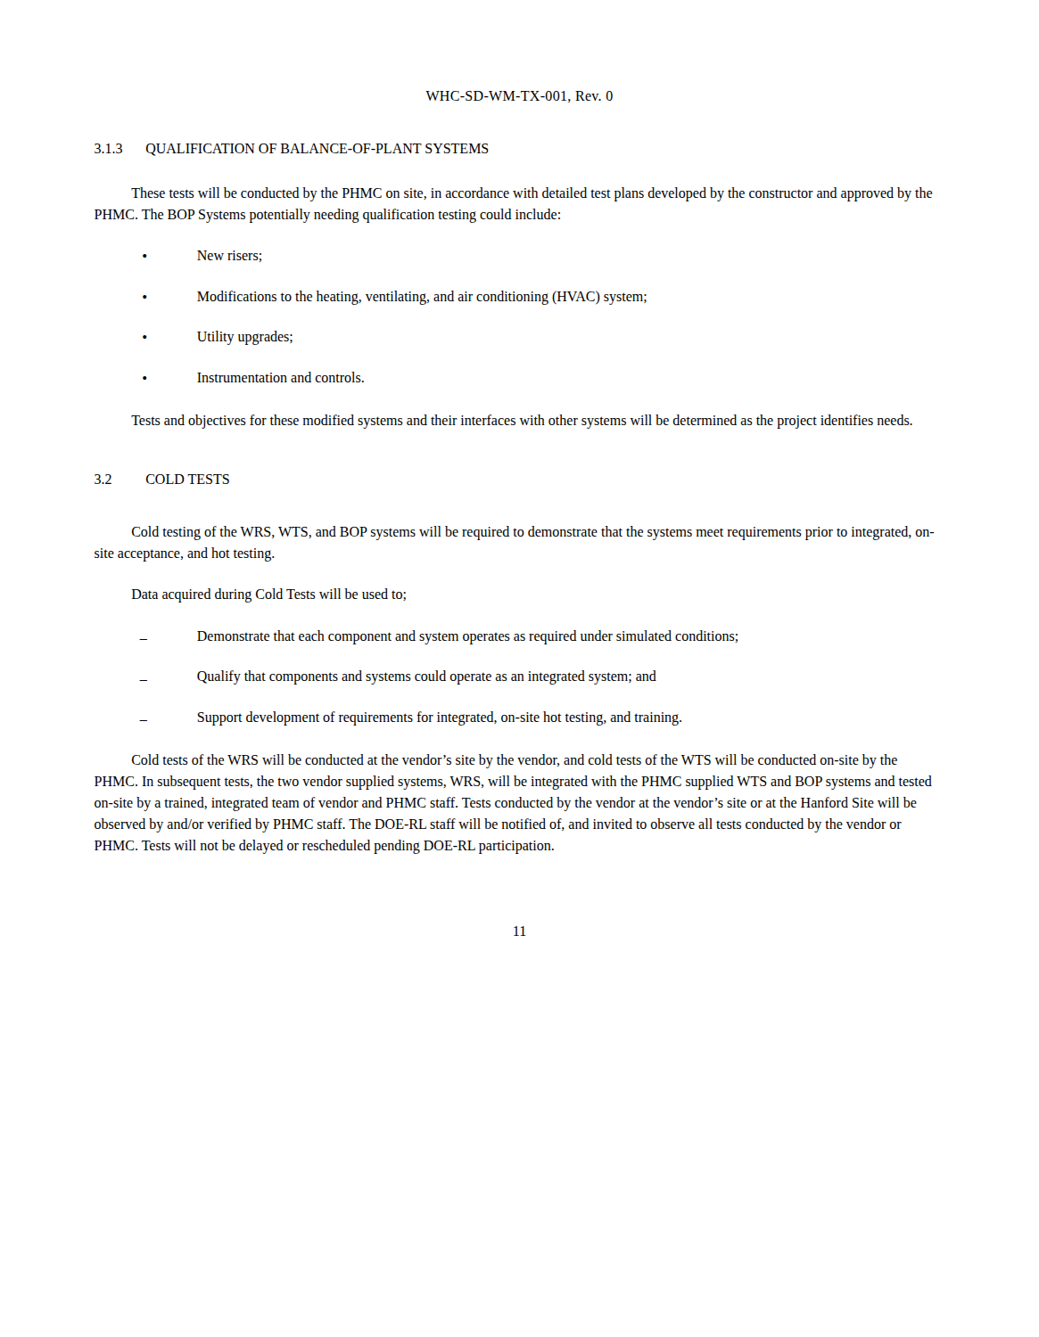WHC-SD-WM-TX-001, Rev. 0
3.1.3 QUALIFICATION OF BALANCE-OF-PLANT SYSTEMS
These tests will be conducted by the PHMC on site, in accordance with detailed test plans developed by the constructor and approved by the PHMC. The BOP Systems potentially needing qualification testing could include:
New risers;
Modifications to the heating, ventilating, and air conditioning (HVAC) system;
Utility upgrades;
Instrumentation and controls.
Tests and objectives for these modified systems and their interfaces with other systems will be determined as the project identifies needs.
3.2 COLD TESTS
Cold testing of the WRS, WTS, and BOP systems will be required to demonstrate that the systems meet requirements prior to integrated, on-site acceptance, and hot testing.
Data acquired during Cold Tests will be used to;
Demonstrate that each component and system operates as required under simulated conditions;
Qualify that components and systems could operate as an integrated system; and
Support development of requirements for integrated, on-site hot testing, and training.
Cold tests of the WRS will be conducted at the vendor’s site by the vendor, and cold tests of the WTS will be conducted on-site by the PHMC. In subsequent tests, the two vendor supplied systems, WRS, will be integrated with the PHMC supplied WTS and BOP systems and tested on-site by a trained, integrated team of vendor and PHMC staff. Tests conducted by the vendor at the vendor’s site or at the Hanford Site will be observed by and/or verified by PHMC staff. The DOE-RL staff will be notified of, and invited to observe all tests conducted by the vendor or PHMC. Tests will not be delayed or rescheduled pending DOE-RL participation.
11